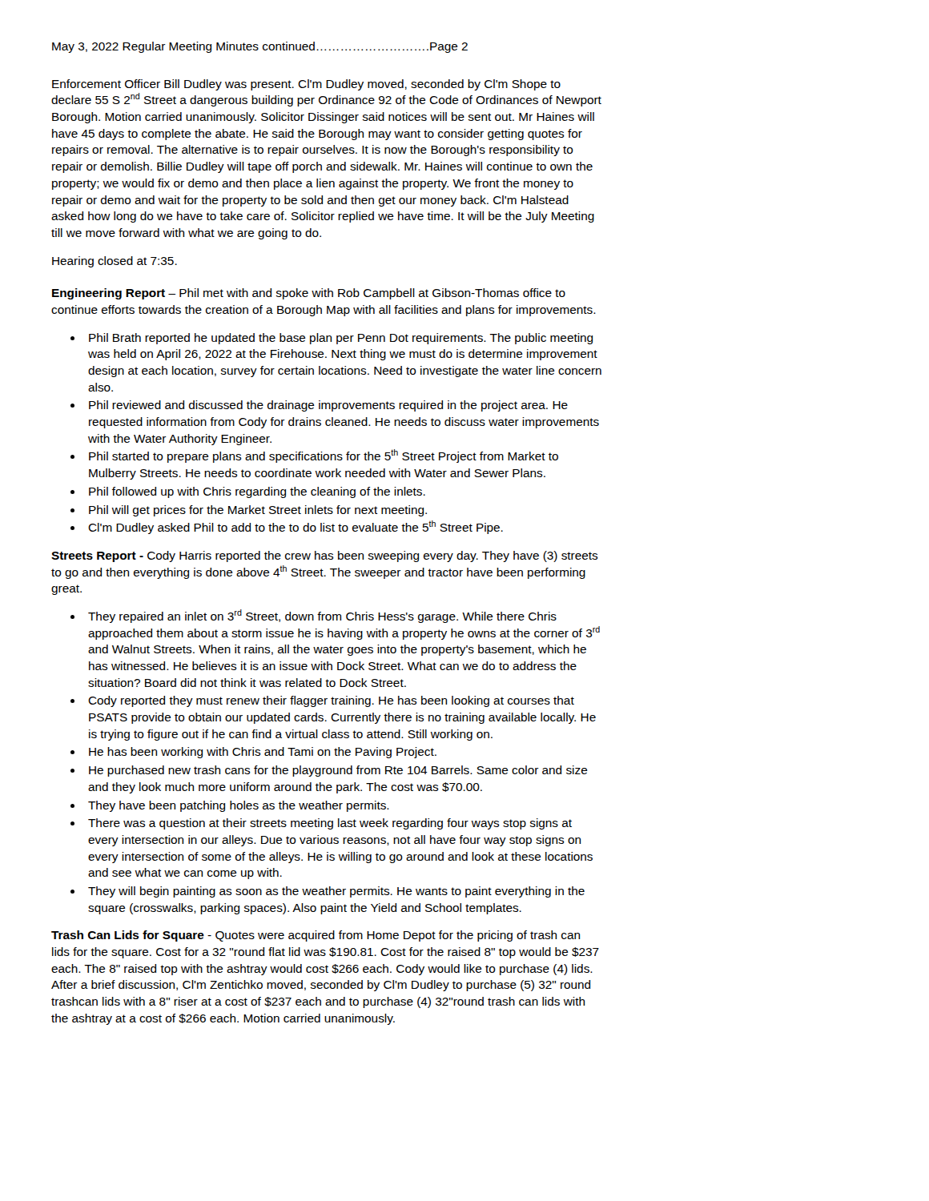May 3, 2022 Regular Meeting Minutes continued……………………….Page 2
Enforcement Officer Bill Dudley was present. Cl'm Dudley moved, seconded by Cl'm Shope to declare 55 S 2nd Street a dangerous building per Ordinance 92 of the Code of Ordinances of Newport Borough. Motion carried unanimously. Solicitor Dissinger said notices will be sent out. Mr Haines will have 45 days to complete the abate. He said the Borough may want to consider getting quotes for repairs or removal. The alternative is to repair ourselves. It is now the Borough's responsibility to repair or demolish. Billie Dudley will tape off porch and sidewalk. Mr. Haines will continue to own the property; we would fix or demo and then place a lien against the property. We front the money to repair or demo and wait for the property to be sold and then get our money back. Cl'm Halstead asked how long do we have to take care of. Solicitor replied we have time. It will be the July Meeting till we move forward with what we are going to do.
Hearing closed at 7:35.
Engineering Report
– Phil met with and spoke with Rob Campbell at Gibson-Thomas office to continue efforts towards the creation of a Borough Map with all facilities and plans for improvements.
Phil Brath reported he updated the base plan per Penn Dot requirements. The public meeting was held on April 26, 2022 at the Firehouse. Next thing we must do is determine improvement design at each location, survey for certain locations. Need to investigate the water line concern also.
Phil reviewed and discussed the drainage improvements required in the project area. He requested information from Cody for drains cleaned. He needs to discuss water improvements with the Water Authority Engineer.
Phil started to prepare plans and specifications for the 5th Street Project from Market to Mulberry Streets. He needs to coordinate work needed with Water and Sewer Plans.
Phil followed up with Chris regarding the cleaning of the inlets.
Phil will get prices for the Market Street inlets for next meeting.
Cl'm Dudley asked Phil to add to the to do list to evaluate the 5th Street Pipe.
Streets Report -
Cody Harris reported the crew has been sweeping every day. They have (3) streets to go and then everything is done above 4th Street. The sweeper and tractor have been performing great.
They repaired an inlet on 3rd Street, down from Chris Hess's garage. While there Chris approached them about a storm issue he is having with a property he owns at the corner of 3rd and Walnut Streets. When it rains, all the water goes into the property's basement, which he has witnessed. He believes it is an issue with Dock Street. What can we do to address the situation? Board did not think it was related to Dock Street.
Cody reported they must renew their flagger training. He has been looking at courses that PSATS provide to obtain our updated cards. Currently there is no training available locally. He is trying to figure out if he can find a virtual class to attend. Still working on.
He has been working with Chris and Tami on the Paving Project.
He purchased new trash cans for the playground from Rte 104 Barrels. Same color and size and they look much more uniform around the park. The cost was $70.00.
They have been patching holes as the weather permits.
There was a question at their streets meeting last week regarding four ways stop signs at every intersection in our alleys. Due to various reasons, not all have four way stop signs on every intersection of some of the alleys. He is willing to go around and look at these locations and see what we can come up with.
They will begin painting as soon as the weather permits. He wants to paint everything in the square (crosswalks, parking spaces). Also paint the Yield and School templates.
Trash Can Lids for Square
- Quotes were acquired from Home Depot for the pricing of trash can lids for the square. Cost for a 32 "round flat lid was $190.81. Cost for the raised 8" top would be $237 each. The 8" raised top with the ashtray would cost $266 each. Cody would like to purchase (4) lids. After a brief discussion, Cl'm Zentichko moved, seconded by Cl'm Dudley to purchase (5) 32" round trashcan lids with a 8" riser at a cost of $237 each and to purchase (4) 32"round trash can lids with the ashtray at a cost of $266 each. Motion carried unanimously.